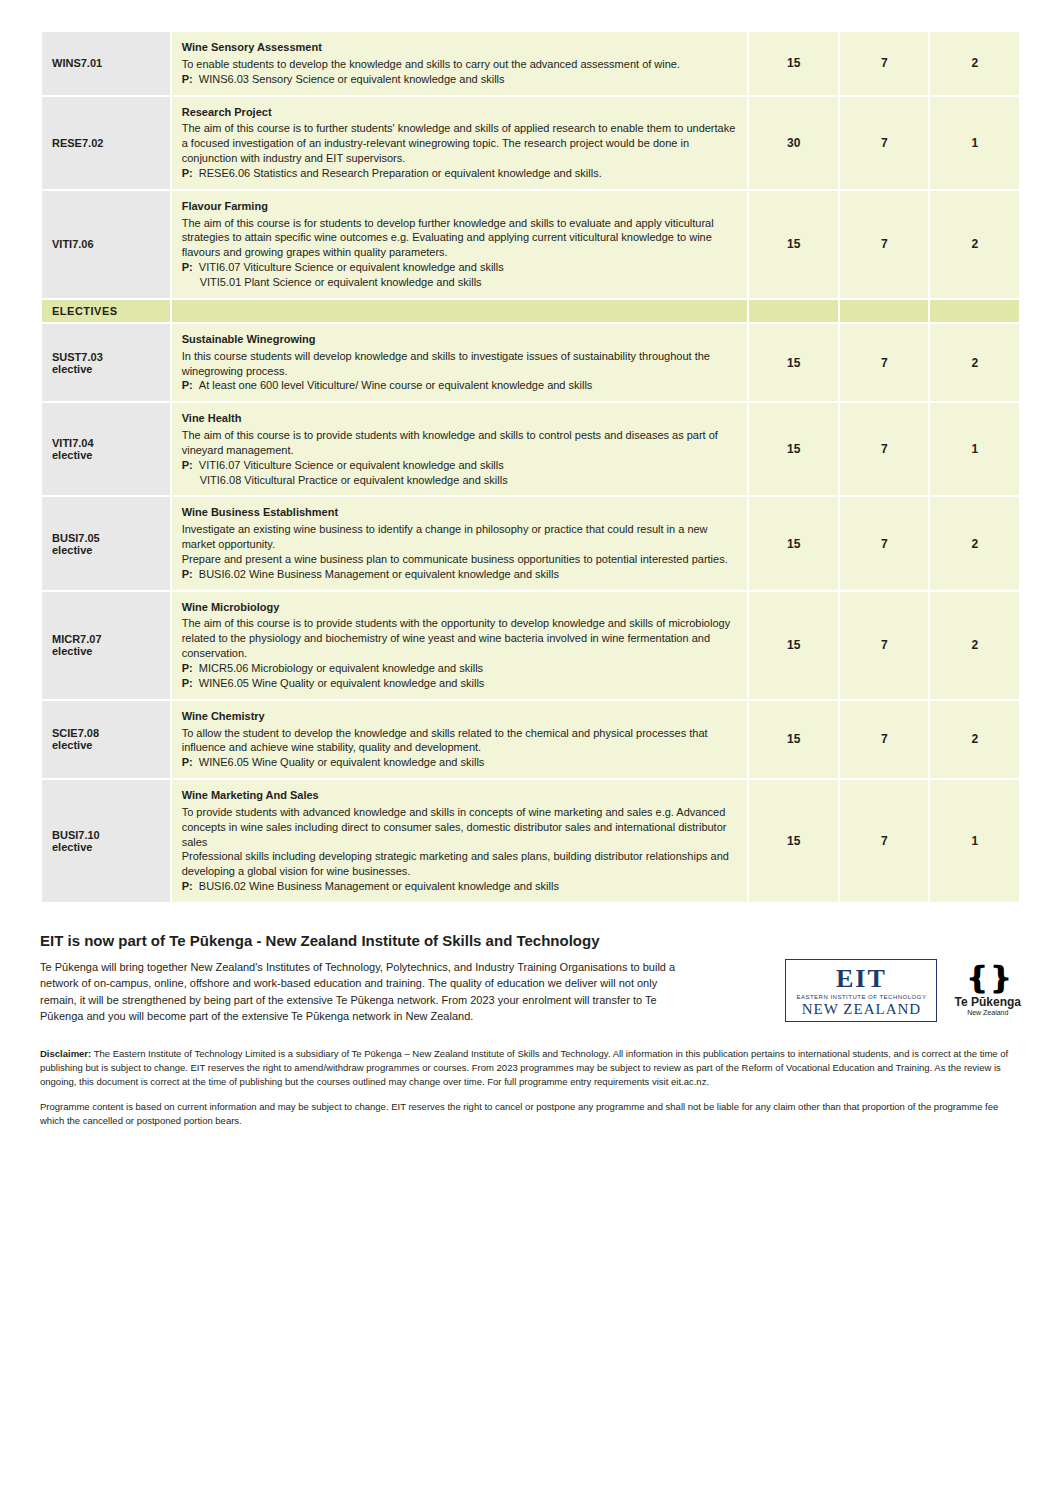| WINS7.01 | Wine Sensory Assessment To enable students to develop the knowledge and skills to carry out the advanced assessment of wine. P: WINS6.03 Sensory Science or equivalent knowledge and skills | 15 | 7 | 2 |
| RESE7.02 | Research Project The aim of this course is to further students' knowledge and skills of applied research to enable them to undertake a focused investigation of an industry-relevant winegrowing topic. The research project would be done in conjunction with industry and EIT supervisors. P: RESE6.06 Statistics and Research Preparation or equivalent knowledge and skills. | 30 | 7 | 1 |
| VITI7.06 | Flavour Farming The aim of this course is for students to develop further knowledge and skills to evaluate and apply viticultural strategies to attain specific wine outcomes e.g. Evaluating and applying current viticultural knowledge to wine flavours and growing grapes within quality parameters. P: VITI6.07 Viticulture Science or equivalent knowledge and skills VITI5.01 Plant Science or equivalent knowledge and skills | 15 | 7 | 2 |
| ELECTIVES | | | | |
| SUST7.03 elective | Sustainable Winegrowing In this course students will develop knowledge and skills to investigate issues of sustainability throughout the winegrowing process. P: At least one 600 level Viticulture/ Wine course or equivalent knowledge and skills | 15 | 7 | 2 |
| VITI7.04 elective | Vine Health The aim of this course is to provide students with knowledge and skills to control pests and diseases as part of vineyard management. P: VITI6.07 Viticulture Science or equivalent knowledge and skills VITI6.08 Viticultural Practice or equivalent knowledge and skills | 15 | 7 | 1 |
| BUSI7.05 elective | Wine Business Establishment Investigate an existing wine business to identify a change in philosophy or practice that could result in a new market opportunity. Prepare and present a wine business plan to communicate business opportunities to potential interested parties. P: BUSI6.02 Wine Business Management or equivalent knowledge and skills | 15 | 7 | 2 |
| MICR7.07 elective | Wine Microbiology The aim of this course is to provide students with the opportunity to develop knowledge and skills of microbiology related to the physiology and biochemistry of wine yeast and wine bacteria involved in wine fermentation and conservation. P: MICR5.06 Microbiology or equivalent knowledge and skills P: WINE6.05 Wine Quality or equivalent knowledge and skills | 15 | 7 | 2 |
| SCIE7.08 elective | Wine Chemistry To allow the student to develop the knowledge and skills related to the chemical and physical processes that influence and achieve wine stability, quality and development. P: WINE6.05 Wine Quality or equivalent knowledge and skills | 15 | 7 | 2 |
| BUSI7.10 elective | Wine Marketing And Sales To provide students with advanced knowledge and skills in concepts of wine marketing and sales e.g. Advanced concepts in wine sales including direct to consumer sales, domestic distributor sales and international distributor sales Professional skills including developing strategic marketing and sales plans, building distributor relationships and developing a global vision for wine businesses. P: BUSI6.02 Wine Business Management or equivalent knowledge and skills | 15 | 7 | 1 |
EIT is now part of Te Pūkenga - New Zealand Institute of Skills and Technology
Te Pūkenga will bring together New Zealand's Institutes of Technology, Polytechnics, and Industry Training Organisations to build a network of on-campus, online, offshore and work-based education and training. The quality of education we deliver will not only remain, it will be strengthened by being part of the extensive Te Pūkenga network. From 2023 your enrolment will transfer to Te Pūkenga and you will become part of the extensive Te Pūkenga network in New Zealand.
EIT
EASTERN INSTITUTE OF TECHNOLOGY
NEW ZEALAND
❴❵
Te Pūkenga
New Zealand
Disclaimer: The Eastern Institute of Technology Limited is a subsidiary of Te Pūkenga – New Zealand Institute of Skills and Technology. All information in this publication pertains to international students, and is correct at the time of publishing but is subject to change. EIT reserves the right to amend/withdraw programmes or courses. From 2023 programmes may be subject to review as part of the Reform of Vocational Education and Training. As the review is ongoing, this document is correct at the time of publishing but the courses outlined may change over time. For full programme entry requirements visit eit.ac.nz.
Programme content is based on current information and may be subject to change. EIT reserves the right to cancel or postpone any programme and shall not be liable for any claim other than that proportion of the programme fee which the cancelled or postponed portion bears.